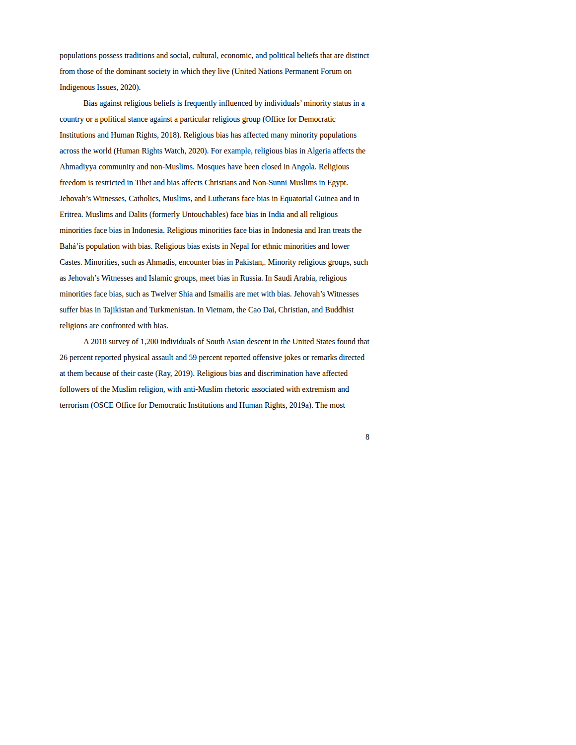populations possess traditions and social, cultural, economic, and political beliefs that are distinct from those of the dominant society in which they live (United Nations Permanent Forum on Indigenous Issues, 2020).
Bias against religious beliefs is frequently influenced by individuals’ minority status in a country or a political stance against a particular religious group (Office for Democratic Institutions and Human Rights, 2018). Religious bias has affected many minority populations across the world (Human Rights Watch, 2020). For example, religious bias in Algeria affects the Ahmadiyya community and non-Muslims. Mosques have been closed in Angola. Religious freedom is restricted in Tibet and bias affects Christians and Non-Sunni Muslims in Egypt. Jehovah’s Witnesses, Catholics, Muslims, and Lutherans face bias in Equatorial Guinea and in Eritrea. Muslims and Dalits (formerly Untouchables) face bias in India and all religious minorities face bias in Indonesia. Religious minorities face bias in Indonesia and Iran treats the Bahá’ís population with bias. Religious bias exists in Nepal for ethnic minorities and lower Castes. Minorities, such as Ahmadis, encounter bias in Pakistan,. Minority religious groups, such as Jehovah’s Witnesses and Islamic groups, meet bias in Russia. In Saudi Arabia, religious minorities face bias, such as Twelver Shia and Ismailis are met with bias. Jehovah’s Witnesses suffer bias in Tajikistan and Turkmenistan. In Vietnam, the Cao Dai, Christian, and Buddhist religions are confronted with bias.
A 2018 survey of 1,200 individuals of South Asian descent in the United States found that 26 percent reported physical assault and 59 percent reported offensive jokes or remarks directed at them because of their caste (Ray, 2019). Religious bias and discrimination have affected followers of the Muslim religion, with anti-Muslim rhetoric associated with extremism and terrorism (OSCE Office for Democratic Institutions and Human Rights, 2019a). The most
8